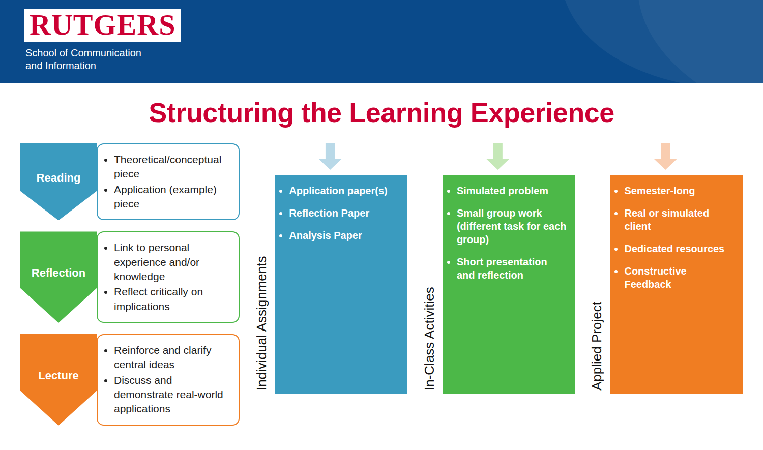RUTGERS
School of Communication
and Information
Structuring the Learning Experience
Reading
Theoretical/conceptual piece
Application (example) piece
Reflection
Link to personal experience and/or knowledge
Reflect critically on implications
Lecture
Reinforce and clarify central ideas
Discuss and demonstrate real-world applications
Individual Assignments
Application paper(s)
Reflection Paper
Analysis Paper
In-Class Activities
Simulated problem
Small group work (different task for each group)
Short presentation and reflection
Applied Project
Semester-long
Real or simulated client
Dedicated resources
Constructive Feedback